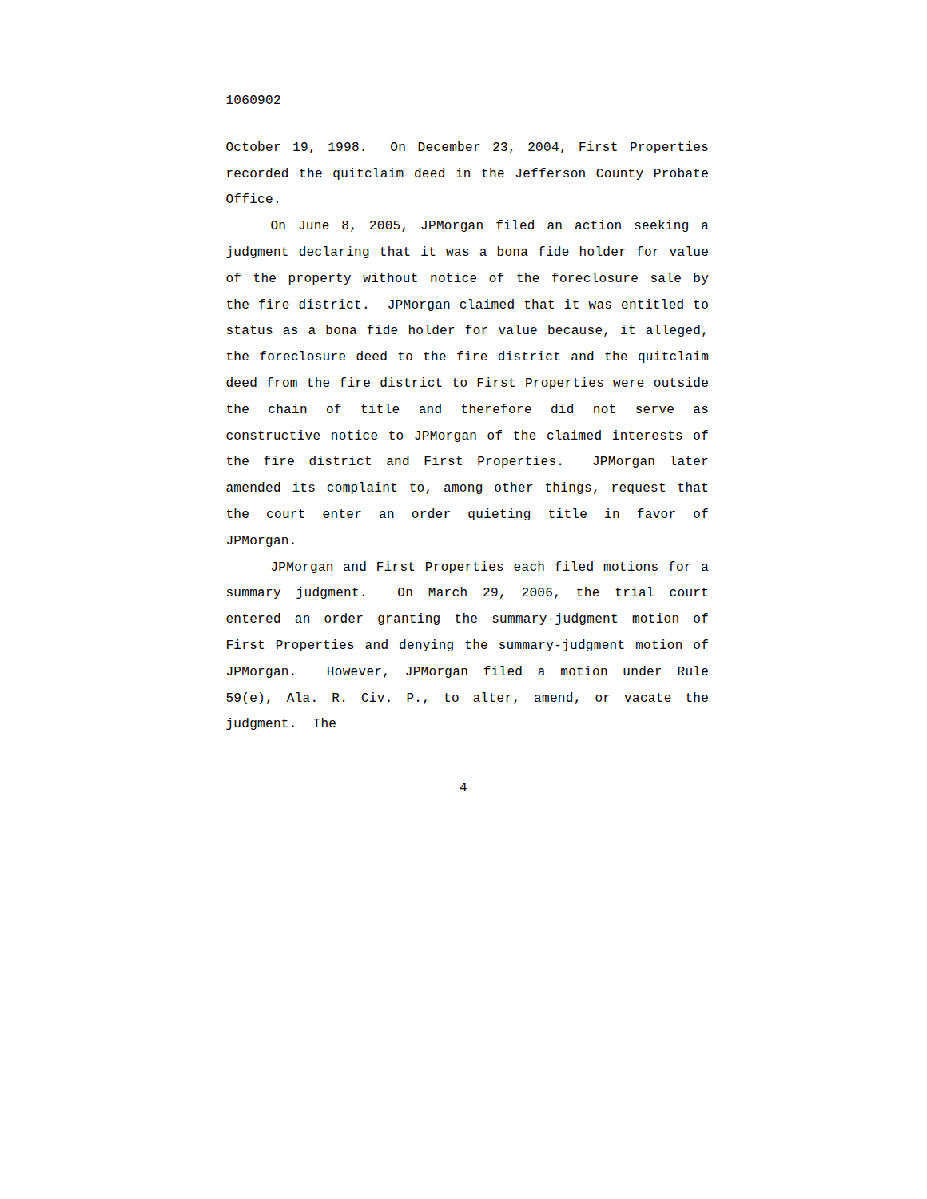1060902
October 19, 1998. On December 23, 2004, First Properties recorded the quitclaim deed in the Jefferson County Probate Office.
On June 8, 2005, JPMorgan filed an action seeking a judgment declaring that it was a bona fide holder for value of the property without notice of the foreclosure sale by the fire district. JPMorgan claimed that it was entitled to status as a bona fide holder for value because, it alleged, the foreclosure deed to the fire district and the quitclaim deed from the fire district to First Properties were outside the chain of title and therefore did not serve as constructive notice to JPMorgan of the claimed interests of the fire district and First Properties. JPMorgan later amended its complaint to, among other things, request that the court enter an order quieting title in favor of JPMorgan.
JPMorgan and First Properties each filed motions for a summary judgment. On March 29, 2006, the trial court entered an order granting the summary-judgment motion of First Properties and denying the summary-judgment motion of JPMorgan. However, JPMorgan filed a motion under Rule 59(e), Ala. R. Civ. P., to alter, amend, or vacate the judgment. The
4